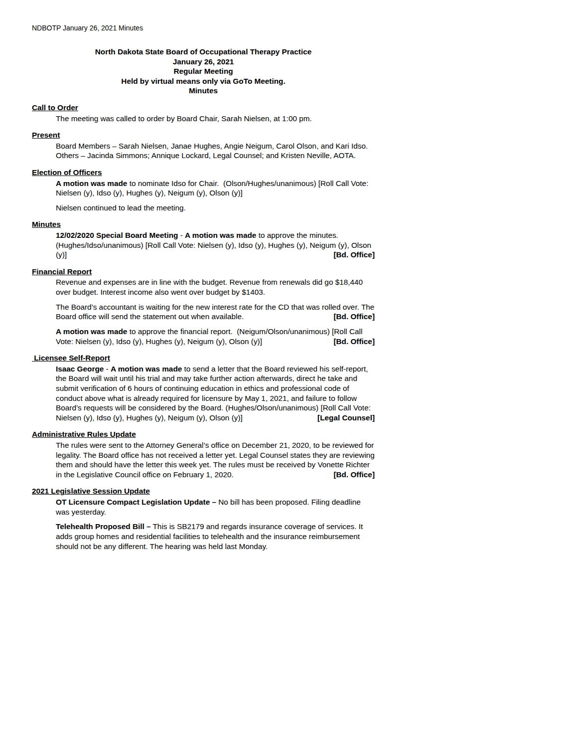NDBOTP January 26, 2021 Minutes
North Dakota State Board of Occupational Therapy Practice
January 26, 2021
Regular Meeting
Held by virtual means only via GoTo Meeting.
Minutes
Call to Order
The meeting was called to order by Board Chair, Sarah Nielsen, at 1:00 pm.
Present
Board Members – Sarah Nielsen, Janae Hughes, Angie Neigum, Carol Olson, and Kari Idso.
Others – Jacinda Simmons; Annique Lockard, Legal Counsel; and Kristen Neville, AOTA.
Election of Officers
A motion was made to nominate Idso for Chair. (Olson/Hughes/unanimous) [Roll Call Vote: Nielsen (y), Idso (y), Hughes (y), Neigum (y), Olson (y)]
Nielsen continued to lead the meeting.
Minutes
12/02/2020 Special Board Meeting - A motion was made to approve the minutes. (Hughes/Idso/unanimous) [Roll Call Vote: Nielsen (y), Idso (y), Hughes (y), Neigum (y), Olson (y)][Bd. Office]
Financial Report
Revenue and expenses are in line with the budget. Revenue from renewals did go $18,440 over budget. Interest income also went over budget by $1403.
The Board’s accountant is waiting for the new interest rate for the CD that was rolled over. The Board office will send the statement out when available.[Bd. Office]
A motion was made to approve the financial report. (Neigum/Olson/unanimous) [Roll Call Vote: Nielsen (y), Idso (y), Hughes (y), Neigum (y), Olson (y)][Bd. Office]
Licensee Self-Report
Isaac George - A motion was made to send a letter that the Board reviewed his self-report, the Board will wait until his trial and may take further action afterwards, direct he take and submit verification of 6 hours of continuing education in ethics and professional code of conduct above what is already required for licensure by May 1, 2021, and failure to follow Board’s requests will be considered by the Board. (Hughes/Olson/unanimous) [Roll Call Vote: Nielsen (y), Idso (y), Hughes (y), Neigum (y), Olson (y)][Legal Counsel]
Administrative Rules Update
The rules were sent to the Attorney General’s office on December 21, 2020, to be reviewed for legality. The Board office has not received a letter yet. Legal Counsel states they are reviewing them and should have the letter this week yet. The rules must be received by Vonette Richter in the Legislative Council office on February 1, 2020.[Bd. Office]
2021 Legislative Session Update
OT Licensure Compact Legislation Update – No bill has been proposed. Filing deadline was yesterday.
Telehealth Proposed Bill – This is SB2179 and regards insurance coverage of services. It adds group homes and residential facilities to telehealth and the insurance reimbursement should not be any different. The hearing was held last Monday.